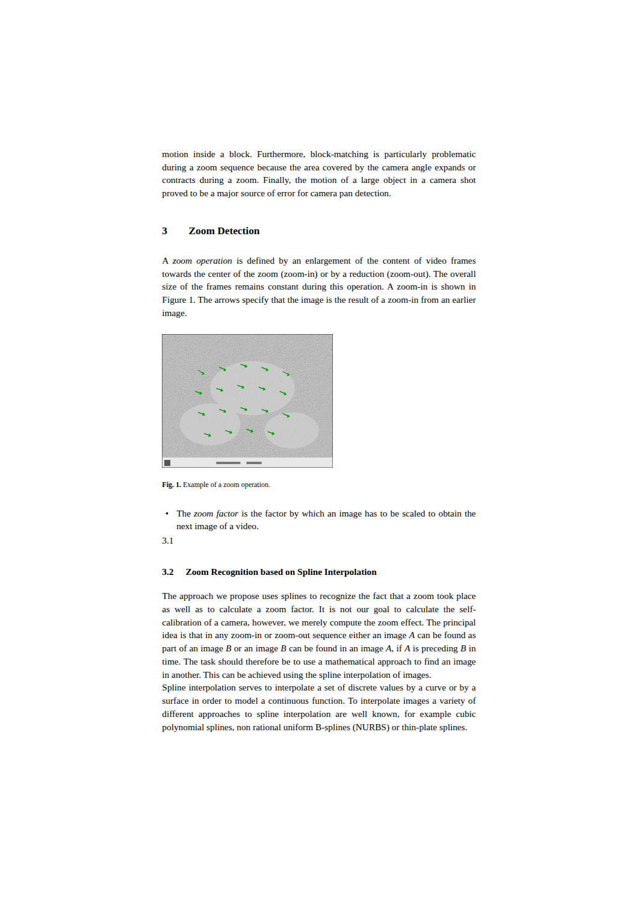motion inside a block. Furthermore, block-matching is particularly problematic during a zoom sequence because the area covered by the camera angle expands or contracts during a zoom. Finally, the motion of a large object in a camera shot proved to be a major source of error for camera pan detection.
3 Zoom Detection
A zoom operation is defined by an enlargement of the content of video frames towards the center of the zoom (zoom-in) or by a reduction (zoom-out). The overall size of the frames remains constant during this operation. A zoom-in is shown in Figure 1. The arrows specify that the image is the result of a zoom-in from an earlier image.
Fig. 1. Example of a zoom operation.
The zoom factor is the factor by which an image has to be scaled to obtain the next image of a video.
3.1
3.2 Zoom Recognition based on Spline Interpolation
The approach we propose uses splines to recognize the fact that a zoom took place as well as to calculate a zoom factor. It is not our goal to calculate the self-calibration of a camera, however, we merely compute the zoom effect. The principal idea is that in any zoom-in or zoom-out sequence either an image A can be found as part of an image B or an image B can be found in an image A, if A is preceding B in time. The task should therefore be to use a mathematical approach to find an image in another. This can be achieved using the spline interpolation of images.
Spline interpolation serves to interpolate a set of discrete values by a curve or by a surface in order to model a continuous function. To interpolate images a variety of different approaches to spline interpolation are well known, for example cubic polynomial splines, non rational uniform B-splines (NURBS) or thin-plate splines.